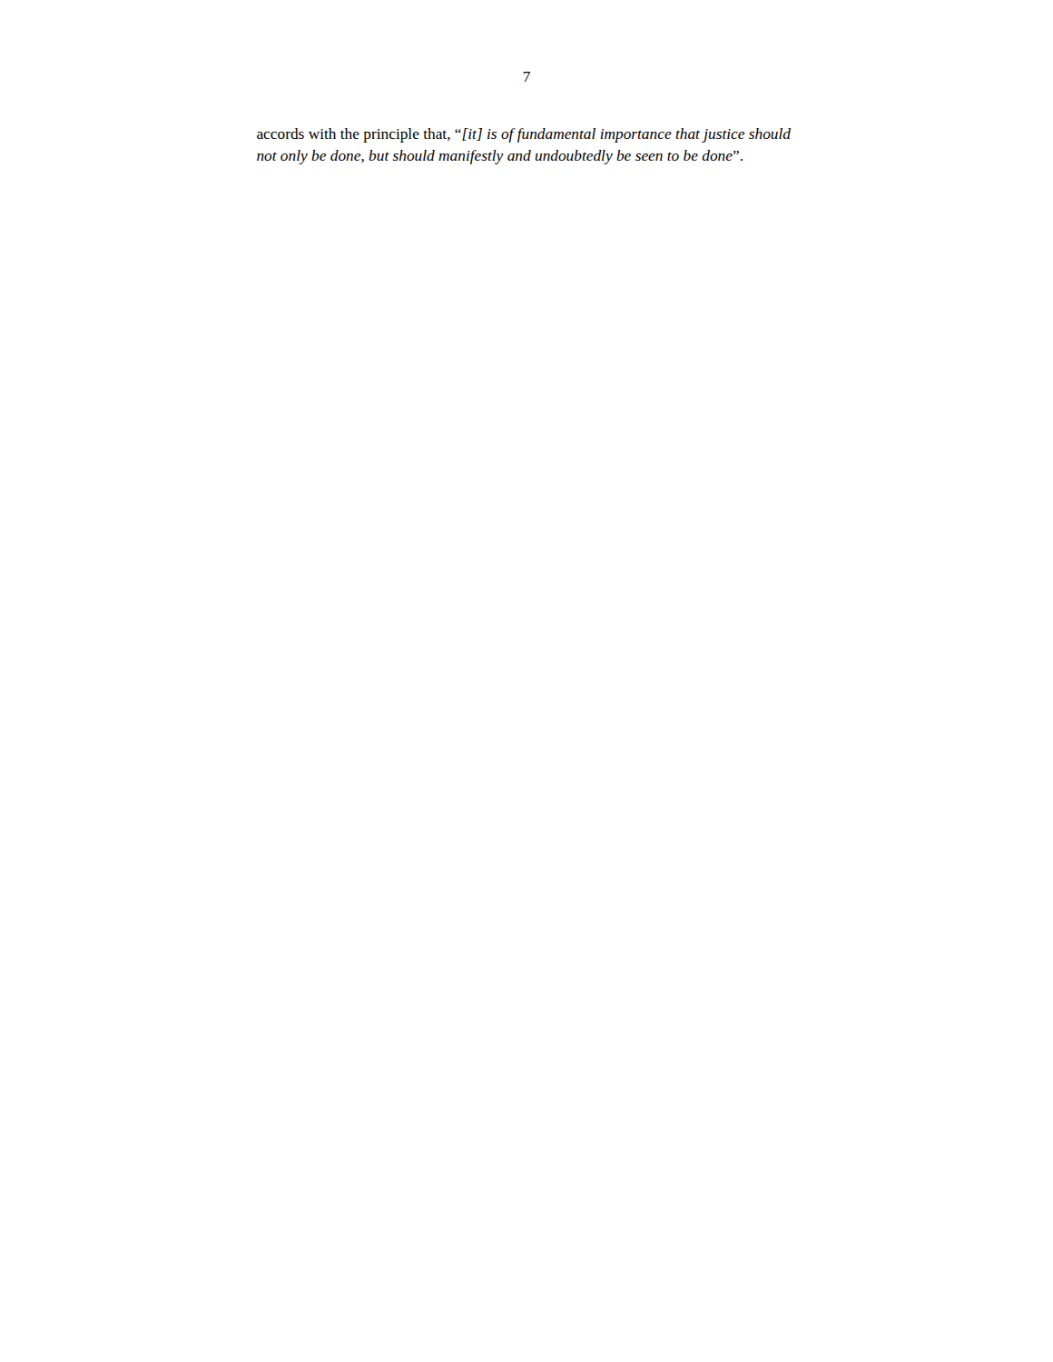7
accords with the principle that, “[it] is of fundamental importance that justice should not only be done, but should manifestly and undoubtedly be seen to be done”.